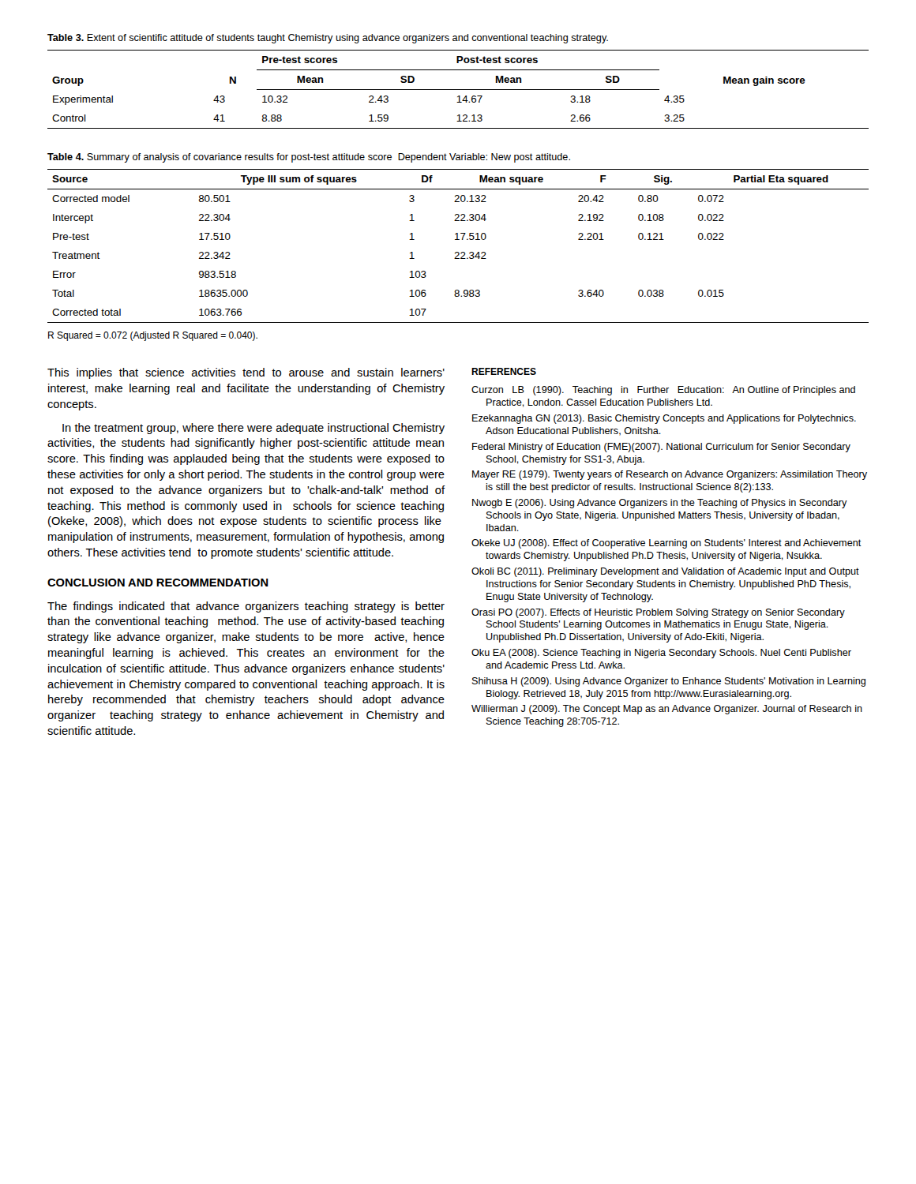Table 3. Extent of scientific attitude of students taught Chemistry using advance organizers and conventional teaching strategy.
| Group | N | Pre-test scores | Post-test scores | Mean gain score |
| --- | --- | --- | --- | --- |
| Mean | SD | Mean | SD |
| Experimental | 43 | 10.32 | 2.43 | 14.67 | 3.18 | 4.35 |
| Control | 41 | 8.88 | 1.59 | 12.13 | 2.66 | 3.25 |
Table 4. Summary of analysis of covariance results for post-test attitude score Dependent Variable: New post attitude.
| Source | Type III sum of squares | Df | Mean square | F | Sig. | Partial Eta squared |
| --- | --- | --- | --- | --- | --- | --- |
| Corrected model | 80.501 | 3 | 20.132 | 20.42 | 0.80 | 0.072 |
| Intercept | 22.304 | 1 | 22.304 | 2.192 | 0.108 | 0.022 |
| Pre-test | 17.510 | 1 | 17.510 | 2.201 | 0.121 | 0.022 |
| Treatment | 22.342 | 1 | 22.342 | | | |
| Error | 983.518 | 103 | | 3.640 | 0.038 | 0.015 |
| Total | 18635.000 | 106 | 8.983 |
| Corrected total | 1063.766 | 107 | | | | |
R Squared = 0.072 (Adjusted R Squared = 0.040).
This implies that science activities tend to arouse and sustain learners' interest, make learning real and facilitate the understanding of Chemistry concepts.
In the treatment group, where there were adequate instructional Chemistry activities, the students had significantly higher post-scientific attitude mean score. This finding was applauded being that the students were exposed to these activities for only a short period. The students in the control group were not exposed to the advance organizers but to 'chalk-and-talk' method of teaching. This method is commonly used in schools for science teaching (Okeke, 2008), which does not expose students to scientific process like manipulation of instruments, measurement, formulation of hypothesis, among others. These activities tend to promote students' scientific attitude.
Conclusion and Recommendation
The findings indicated that advance organizers teaching strategy is better than the conventional teaching method. The use of activity-based teaching strategy like advance organizer, make students to be more active, hence meaningful learning is achieved. This creates an environment for the inculcation of scientific attitude. Thus advance organizers enhance students' achievement in Chemistry compared to conventional teaching approach. It is hereby recommended that chemistry teachers should adopt advance organizer teaching strategy to enhance achievement in Chemistry and scientific attitude.
References
Curzon LB (1990). Teaching in Further Education: An Outline of Principles and Practice, London. Cassel Education Publishers Ltd.
Ezekannagha GN (2013). Basic Chemistry Concepts and Applications for Polytechnics. Adson Educational Publishers, Onitsha.
Federal Ministry of Education (FME)(2007). National Curriculum for Senior Secondary School, Chemistry for SS1-3, Abuja.
Mayer RE (1979). Twenty years of Research on Advance Organizers: Assimilation Theory is still the best predictor of results. Instructional Science 8(2):133.
Nwogb E (2006). Using Advance Organizers in the Teaching of Physics in Secondary Schools in Oyo State, Nigeria. Unpunished Matters Thesis, University of Ibadan, Ibadan.
Okeke UJ (2008). Effect of Cooperative Learning on Students' Interest and Achievement towards Chemistry. Unpublished Ph.D Thesis, University of Nigeria, Nsukka.
Okoli BC (2011). Preliminary Development and Validation of Academic Input and Output Instructions for Senior Secondary Students in Chemistry. Unpublished PhD Thesis, Enugu State University of Technology.
Orasi PO (2007). Effects of Heuristic Problem Solving Strategy on Senior Secondary School Students' Learning Outcomes in Mathematics in Enugu State, Nigeria. Unpublished Ph.D Dissertation, University of Ado-Ekiti, Nigeria.
Oku EA (2008). Science Teaching in Nigeria Secondary Schools. Nuel Centi Publisher and Academic Press Ltd. Awka.
Shihusa H (2009). Using Advance Organizer to Enhance Students' Motivation in Learning Biology. Retrieved 18, July 2015 from http://www.Eurasialearning.org.
Willierman J (2009). The Concept Map as an Advance Organizer. Journal of Research in Science Teaching 28:705-712.